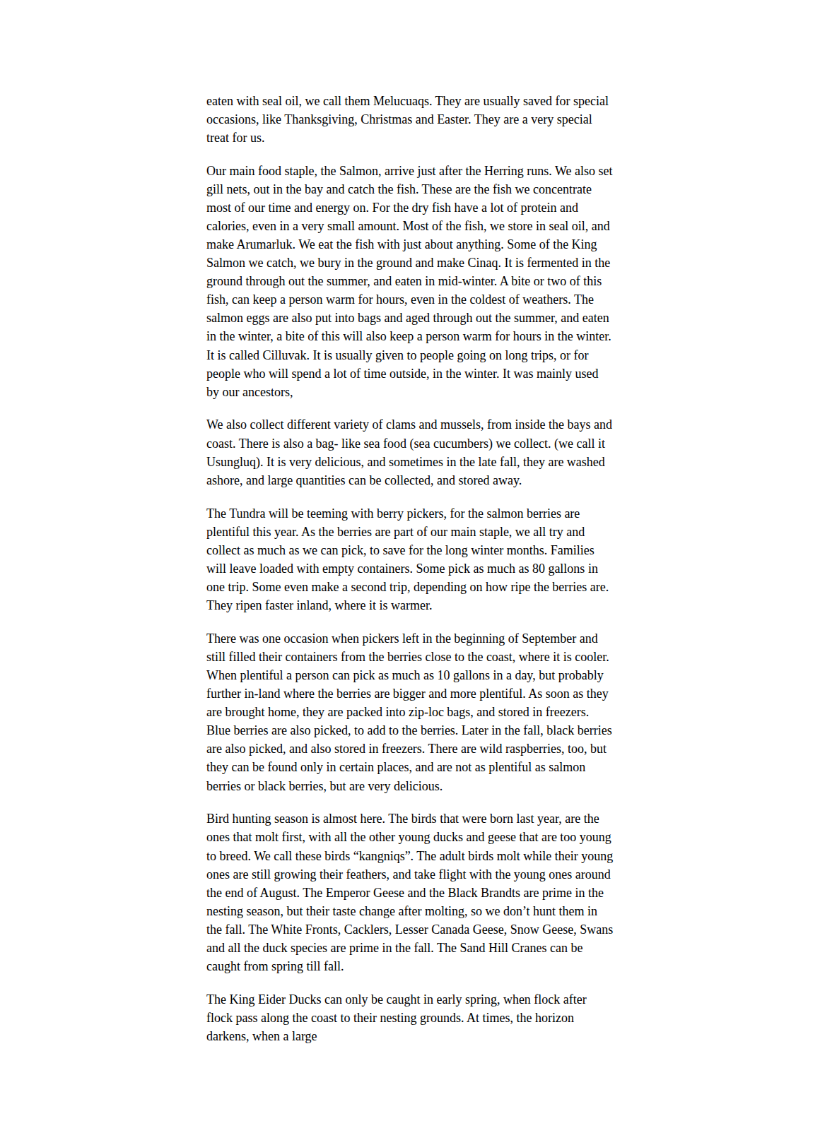eaten with seal oil, we call them Melucuaqs. They are usually saved for special occasions, like Thanksgiving, Christmas and Easter. They are a very special treat for us.
Our main food staple, the Salmon, arrive just after the Herring runs. We also set gill nets, out in the bay and catch the fish. These are the fish we concentrate most of our time and energy on. For the dry fish have a lot of protein and calories, even in a very small amount. Most of the fish, we store in seal oil, and make Arumarluk. We eat the fish with just about anything. Some of the King Salmon we catch, we bury in the ground and make Cinaq. It is fermented in the ground through out the summer, and eaten in mid-winter. A bite or two of this fish, can keep a person warm for hours, even in the coldest of weathers. The salmon eggs are also put into bags and aged through out the summer, and eaten in the winter, a bite of this will also keep a person warm for hours in the winter. It is called Cilluvak. It is usually given to people going on long trips, or for people who will spend a lot of time outside, in the winter. It was mainly used by our ancestors,
We also collect different variety of clams and mussels, from inside the bays and coast. There is also a bag- like sea food (sea cucumbers) we collect. (we call it Usungluq). It is very delicious, and sometimes in the late fall, they are washed ashore, and large quantities can be collected, and stored away.
The Tundra will be teeming with berry pickers, for the salmon berries are plentiful this year. As the berries are part of our main staple, we all try and collect as much as we can pick, to save for the long winter months. Families will leave loaded with empty containers. Some pick as much as 80 gallons in one trip. Some even make a second trip, depending on how ripe the berries are. They ripen faster inland, where it is warmer.
There was one occasion when pickers left in the beginning of September and still filled their containers from the berries close to the coast, where it is cooler. When plentiful a person can pick as much as 10 gallons in a day, but probably further in-land where the berries are bigger and more plentiful. As soon as they are brought home, they are packed into zip-loc bags, and stored in freezers. Blue berries are also picked, to add to the berries. Later in the fall, black berries are also picked, and also stored in freezers. There are wild raspberries, too, but they can be found only in certain places, and are not as plentiful as salmon berries or black berries, but are very delicious.
Bird hunting season is almost here. The birds that were born last year, are the ones that molt first, with all the other young ducks and geese that are too young to breed. We call these birds “kangniqs”. The adult birds molt while their young ones are still growing their feathers, and take flight with the young ones around the end of August. The Emperor Geese and the Black Brandts are prime in the nesting season, but their taste change after molting, so we don’t hunt them in the fall. The White Fronts, Cacklers, Lesser Canada Geese, Snow Geese, Swans and all the duck species are prime in the fall. The Sand Hill Cranes can be caught from spring till fall.
The King Eider Ducks can only be caught in early spring, when flock after flock pass along the coast to their nesting grounds. At times, the horizon darkens, when a large